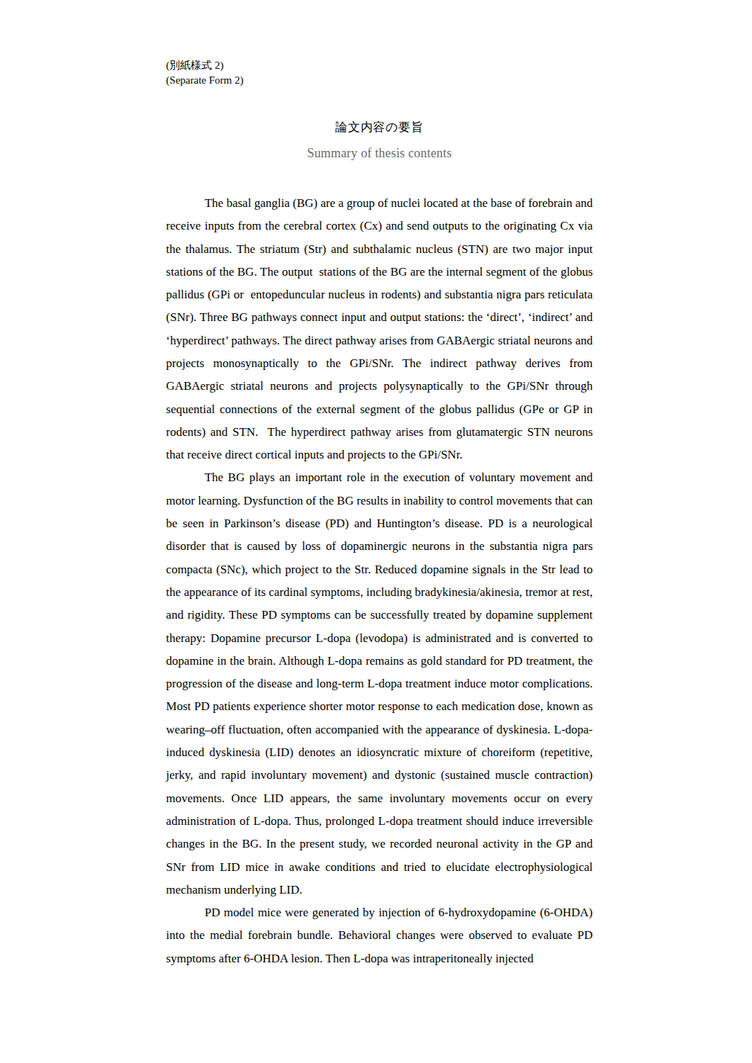(別紙様式 2)
(Separate Form 2)
論文内容の要旨
Summary of thesis contents
The basal ganglia (BG) are a group of nuclei located at the base of forebrain and receive inputs from the cerebral cortex (Cx) and send outputs to the originating Cx via the thalamus. The striatum (Str) and subthalamic nucleus (STN) are two major input stations of the BG. The output stations of the BG are the internal segment of the globus pallidus (GPi or entopeduncular nucleus in rodents) and substantia nigra pars reticulata (SNr). Three BG pathways connect input and output stations: the ‘direct’, ‘indirect’ and ‘hyperdirect’ pathways. The direct pathway arises from GABAergic striatal neurons and projects monosynaptically to the GPi/SNr. The indirect pathway derives from GABAergic striatal neurons and projects polysynaptically to the GPi/SNr through sequential connections of the external segment of the globus pallidus (GPe or GP in rodents) and STN. The hyperdirect pathway arises from glutamatergic STN neurons that receive direct cortical inputs and projects to the GPi/SNr.
The BG plays an important role in the execution of voluntary movement and motor learning. Dysfunction of the BG results in inability to control movements that can be seen in Parkinson’s disease (PD) and Huntington’s disease. PD is a neurological disorder that is caused by loss of dopaminergic neurons in the substantia nigra pars compacta (SNc), which project to the Str. Reduced dopamine signals in the Str lead to the appearance of its cardinal symptoms, including bradykinesia/akinesia, tremor at rest, and rigidity. These PD symptoms can be successfully treated by dopamine supplement therapy: Dopamine precursor L-dopa (levodopa) is administrated and is converted to dopamine in the brain. Although L-dopa remains as gold standard for PD treatment, the progression of the disease and long-term L-dopa treatment induce motor complications. Most PD patients experience shorter motor response to each medication dose, known as wearing–off fluctuation, often accompanied with the appearance of dyskinesia. L-dopa-induced dyskinesia (LID) denotes an idiosyncratic mixture of choreiform (repetitive, jerky, and rapid involuntary movement) and dystonic (sustained muscle contraction) movements. Once LID appears, the same involuntary movements occur on every administration of L-dopa. Thus, prolonged L-dopa treatment should induce irreversible changes in the BG. In the present study, we recorded neuronal activity in the GP and SNr from LID mice in awake conditions and tried to elucidate electrophysiological mechanism underlying LID.
PD model mice were generated by injection of 6-hydroxydopamine (6-OHDA) into the medial forebrain bundle. Behavioral changes were observed to evaluate PD symptoms after 6-OHDA lesion. Then L-dopa was intraperitoneally injected